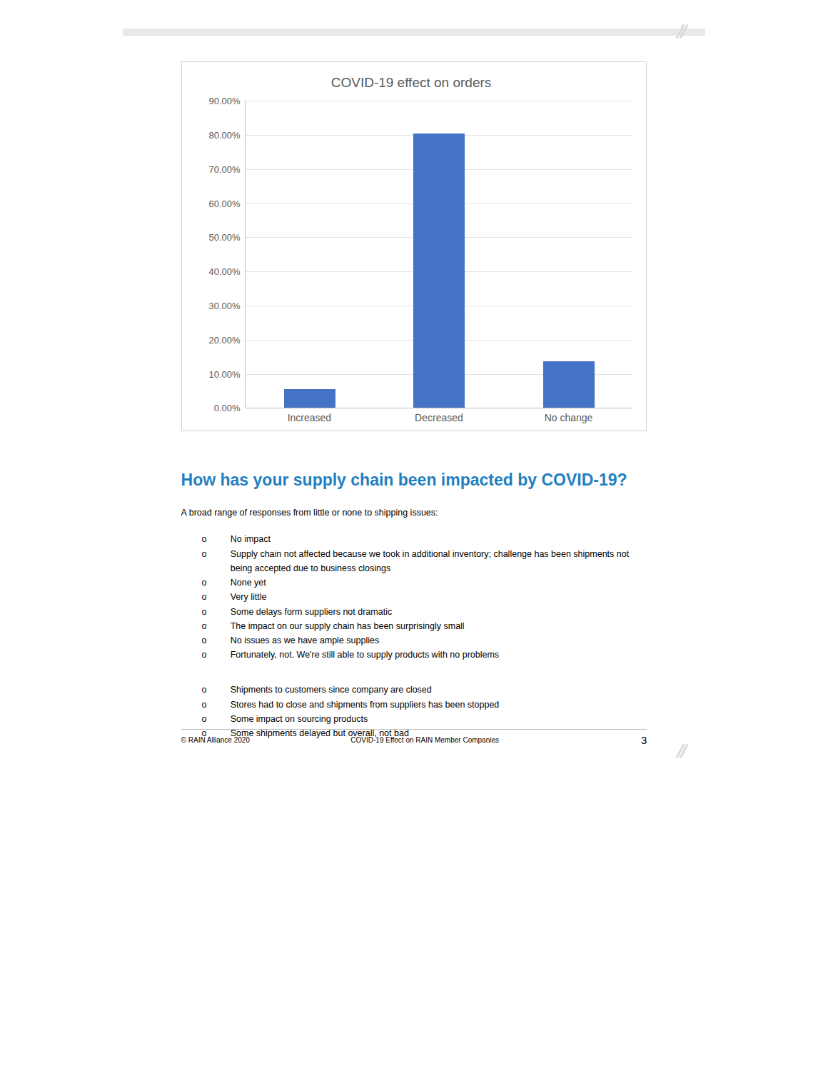//
COVID-19 effect on orders
90.00%
80.00%
70.00%
60.00%
50.00%
40.00%
30.00%
20.00%
10.00%
0.00%
Increased
Decreased
No change
How has your supply chain been impacted by COVID-19?
A broad range of responses from little or none to shipping issues:
No impact
Supply chain not affected because we took in additional inventory; challenge has been shipments not being accepted due to business closings
None yet
Very little
Some delays form suppliers not dramatic
The impact on our supply chain has been surprisingly small
No issues as we have ample supplies
Fortunately, not. We're still able to supply products with no problems
Shipments to customers since company are closed
Stores had to close and shipments from suppliers has been stopped
Some impact on sourcing products
Some shipments delayed but overall, not bad
© RAIN Alliance 2020
COVID-19 Effect on RAIN Member Companies
3
//